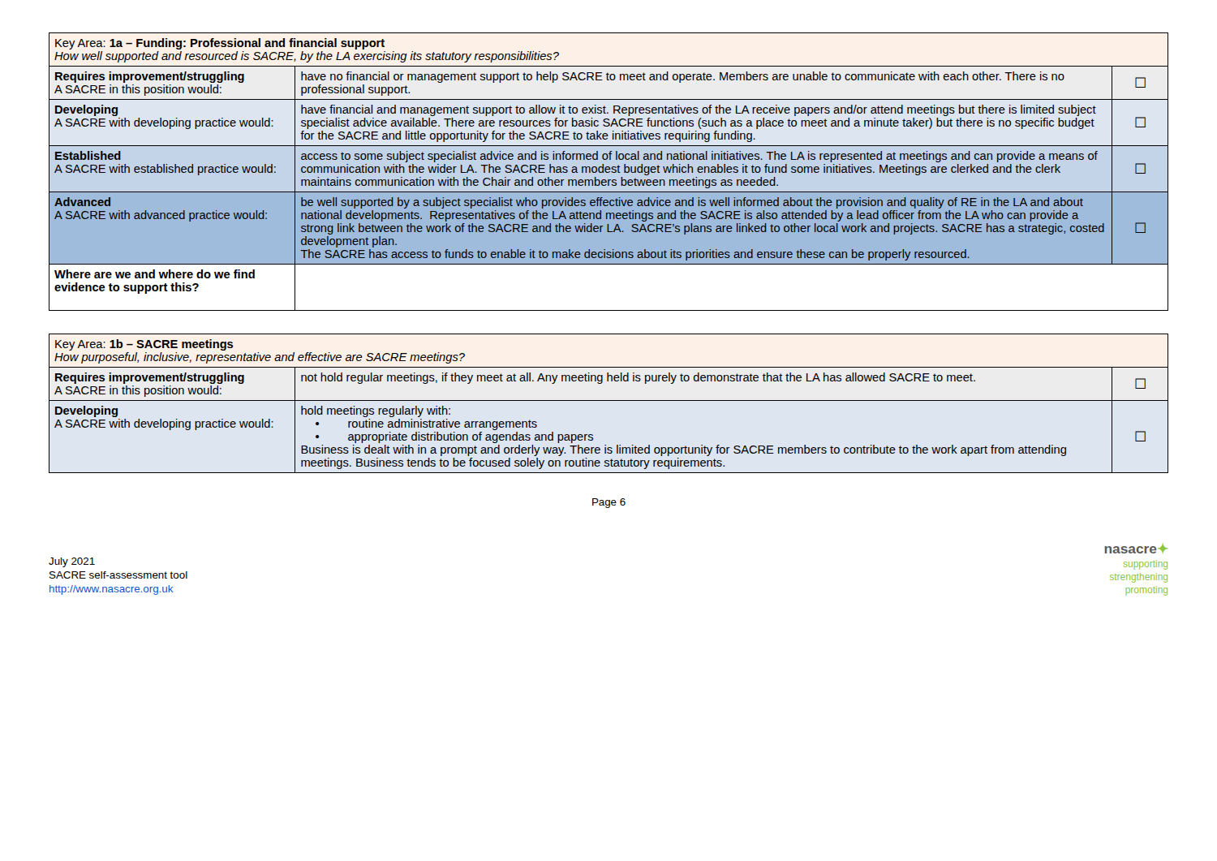| Key Area: 1a – Funding: Professional and financial support How well supported and resourced is SACRE, by the LA exercising its statutory responsibilities? |
| Requires improvement/struggling A SACRE in this position would: | have no financial or management support to help SACRE to meet and operate. Members are unable to communicate with each other. There is no professional support. | ☐ |
| Developing A SACRE with developing practice would: | have financial and management support to allow it to exist. Representatives of the LA receive papers and/or attend meetings but there is limited subject specialist advice available. There are resources for basic SACRE functions (such as a place to meet and a minute taker) but there is no specific budget for the SACRE and little opportunity for the SACRE to take initiatives requiring funding. | ☐ |
| Established A SACRE with established practice would: | access to some subject specialist advice and is informed of local and national initiatives. The LA is represented at meetings and can provide a means of communication with the wider LA. The SACRE has a modest budget which enables it to fund some initiatives. Meetings are clerked and the clerk maintains communication with the Chair and other members between meetings as needed. | ☐ |
| Advanced A SACRE with advanced practice would: | be well supported by a subject specialist who provides effective advice and is well informed about the provision and quality of RE in the LA and about national developments. Representatives of the LA attend meetings and the SACRE is also attended by a lead officer from the LA who can provide a strong link between the work of the SACRE and the wider LA. SACRE’s plans are linked to other local work and projects. SACRE has a strategic, costed development plan. The SACRE has access to funds to enable it to make decisions about its priorities and ensure these can be properly resourced. | ☐ |
| Where are we and where do we find evidence to support this? | |
| Key Area: 1b – SACRE meetings How purposeful, inclusive, representative and effective are SACRE meetings? |
| Requires improvement/struggling A SACRE in this position would: | not hold regular meetings, if they meet at all. Any meeting held is purely to demonstrate that the LA has allowed SACRE to meet. | ☐ |
| Developing A SACRE with developing practice would: | hold meetings regularly with: routine administrative arrangements appropriate distribution of agendas and papers Business is dealt with in a prompt and orderly way. There is limited opportunity for SACRE members to contribute to the work apart from attending meetings. Business tends to be focused solely on routine statutory requirements. | ☐ |
Page 6
July 2021
SACRE self-assessment tool
http://www.nasacre.org.uk
nasacre✦
supporting
strengthening
promoting